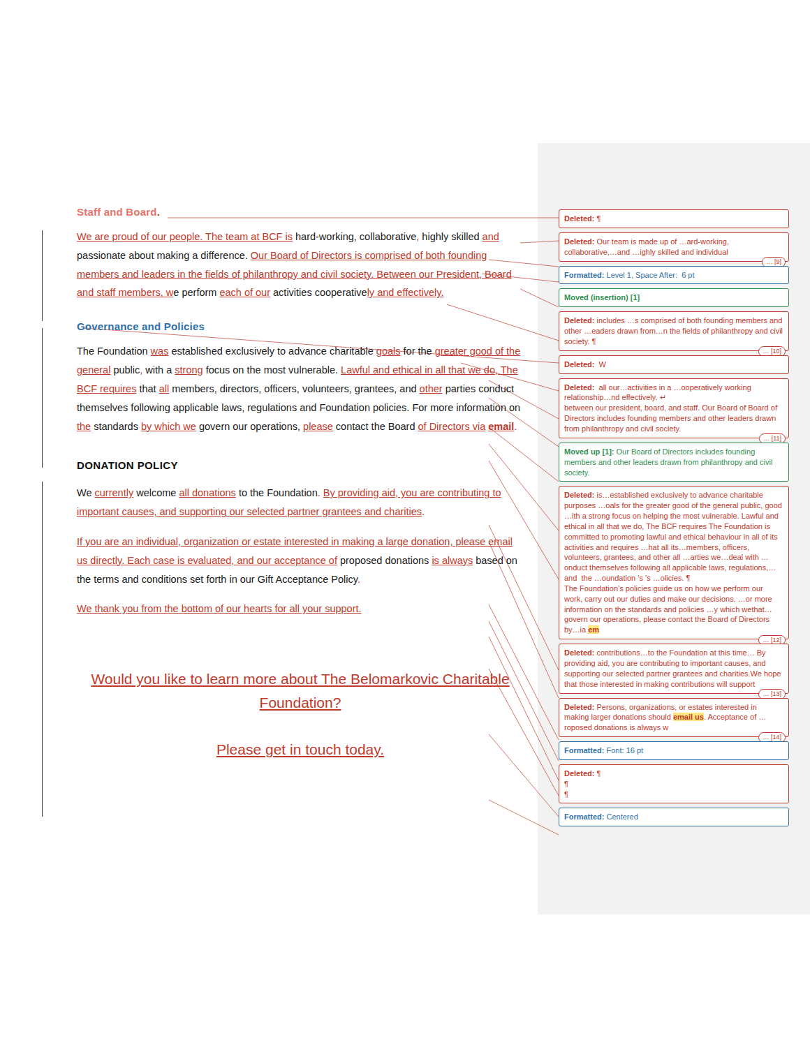Staff and Board.
We are proud of our people. The team at BCF is hard-working, collaborative, highly skilled and passionate about making a difference. Our Board of Directors is comprised of both founding members and leaders in the fields of philanthropy and civil society. Between our President, Board and staff members, w e perform each of our activities cooperative ly and effectively.
Governance and Policies
The Foundation was established exclusively to advance charitable goals for the greater good of the general public, with a strong focus on the most vulnerable. Lawful and ethical in all that we do, The BCF requires that all members, directors, officers, volunteers, grantees, and other parties conduct themselves following applicable laws, regulations and Foundation policies. For more information on the standards by which we govern our operations, please contact the Board of Directors via email.
DONATION POLICY
We currently welcome all donations to the Foundation. By providing aid, you are contributing to important causes, and supporting our selected partner grantees and charities.
If you are an individual, organization or estate interested in making a large donation, please email us directly. Each case is evaluated, and our acceptance of proposed donations is always based on the terms and conditions set forth in our Gift Acceptance Policy.
We thank you from the bottom of our hearts for all your support.
Would you like to learn more about The Belomarkovic Charitable Foundation?
Please get in touch today.
Deleted: ¶
Deleted: Our team is made up of …ard-working, collaborative,…and …ighly skilled and individual … [9]
Formatted: Level 1, Space After: 6 pt
Moved (insertion) [1]
Deleted: includes …s comprised of both founding members and other …eaders drawn from…n the fields of philanthropy and civil society. ¶ … [10]
Deleted: W
Deleted: all our…activities in a …ooperatively working relationship…nd effectively. ↵
between our president, board, and staff. Our Board of Board of Directors includes founding members and other leaders drawn from philanthropy and civil society. … [11]
Moved up [1]: Our Board of Directors includes founding members and other leaders drawn from philanthropy and civil society.
Deleted: is…established exclusively to advance charitable purposes …oals for the greater good of the general public, good …ith a strong focus on helping the most vulnerable. Lawful and ethical in all that we do, The BCF requires The Foundation is committed to promoting lawful and ethical behaviour in all of its activities and requires …hat all its…members, officers, volunteers, grantees, and other all …arties we…deal with …onduct themselves following all applicable laws, regulations,…and the …oundation ’s ’s …olicies. ¶
The Foundation’s policies guide us on how we perform our work, carry out our duties and make our decisions. …or more information on the standards and policies …y which wethat…govern our operations, please contact the Board of Directors by…ia em … [12]
Deleted: contributions…to the Foundation at this time… By providing aid, you are contributing to important causes, and supporting our selected partner grantees and charities.We hope that those interested in making contributions will support … [13]
Deleted: Persons, organizations, or estates interested in making larger donations should email us. Acceptance of …roposed donations is always w … [14]
Formatted: Font: 16 pt
Deleted: ¶
¶
¶
Formatted: Centered